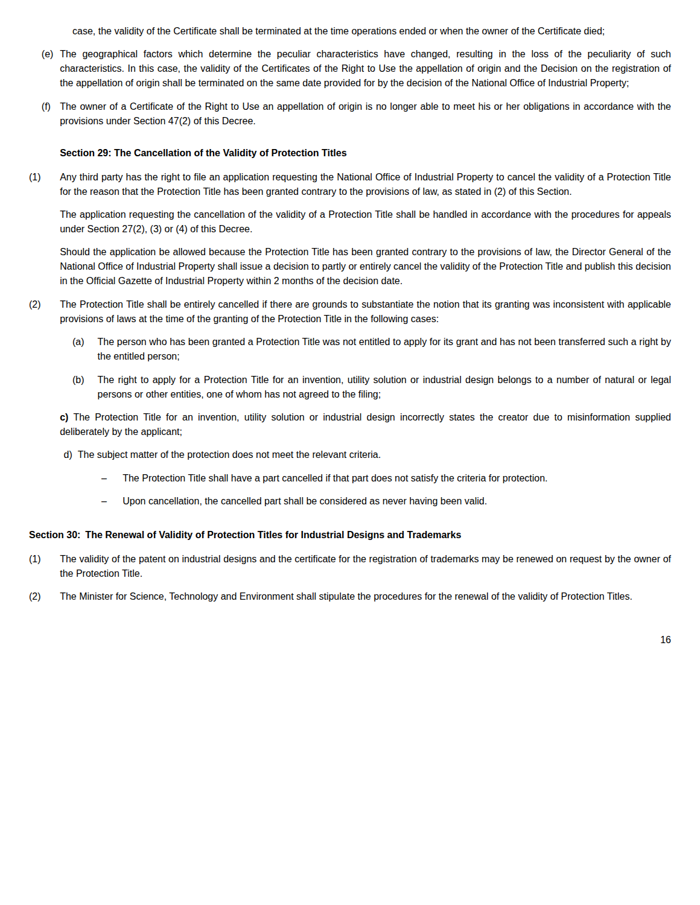case, the validity of the Certificate shall be terminated at the time operations ended or when the owner of the Certificate died;
(e)
The geographical factors which determine the peculiar characteristics have changed, resulting in the loss of the peculiarity of such characteristics. In this case, the validity of the Certificates of the Right to Use the appellation of origin and the Decision on the registration of the appellation of origin shall be terminated on the same date provided for by the decision of the National Office of Industrial Property;
(f)
The owner of a Certificate of the Right to Use an appellation of origin is no longer able to meet his or her obligations in accordance with the provisions under Section 47(2) of this Decree.
Section 29: The Cancellation of the Validity of Protection Titles
(1)
Any third party has the right to file an application requesting the National Office of Industrial Property to cancel the validity of a Protection Title for the reason that the Protection Title has been granted contrary to the provisions of law, as stated in (2) of this Section.
The application requesting the cancellation of the validity of a Protection Title shall be handled in accordance with the procedures for appeals under Section 27(2), (3) or (4) of this Decree.
Should the application be allowed because the Protection Title has been granted contrary to the provisions of law, the Director General of the National Office of Industrial Property shall issue a decision to partly or entirely cancel the validity of the Protection Title and publish this decision in the Official Gazette of Industrial Property within 2 months of the decision date.
(2)
The Protection Title shall be entirely cancelled if there are grounds to substantiate the notion that its granting was inconsistent with applicable provisions of laws at the time of the granting of the Protection Title in the following cases:
(a)
The person who has been granted a Protection Title was not entitled to apply for its grant and has not been transferred such a right by the entitled person;
(b)
The right to apply for a Protection Title for an invention, utility solution or industrial design belongs to a number of natural or legal persons or other entities, one of whom has not agreed to the filing;
c) The Protection Title for an invention, utility solution or industrial design incorrectly states the creator due to misinformation supplied deliberately by the applicant;
d) The subject matter of the protection does not meet the relevant criteria.
–
The Protection Title shall have a part cancelled if that part does not satisfy the criteria for protection.
–
Upon cancellation, the cancelled part shall be considered as never having been valid.
Section 30:
The Renewal of Validity of Protection Titles for Industrial Designs and Trademarks
(1)
The validity of the patent on industrial designs and the certificate for the registration of trademarks may be renewed on request by the owner of the Protection Title.
(2)
The Minister for Science, Technology and Environment shall stipulate the procedures for the renewal of the validity of Protection Titles.
16